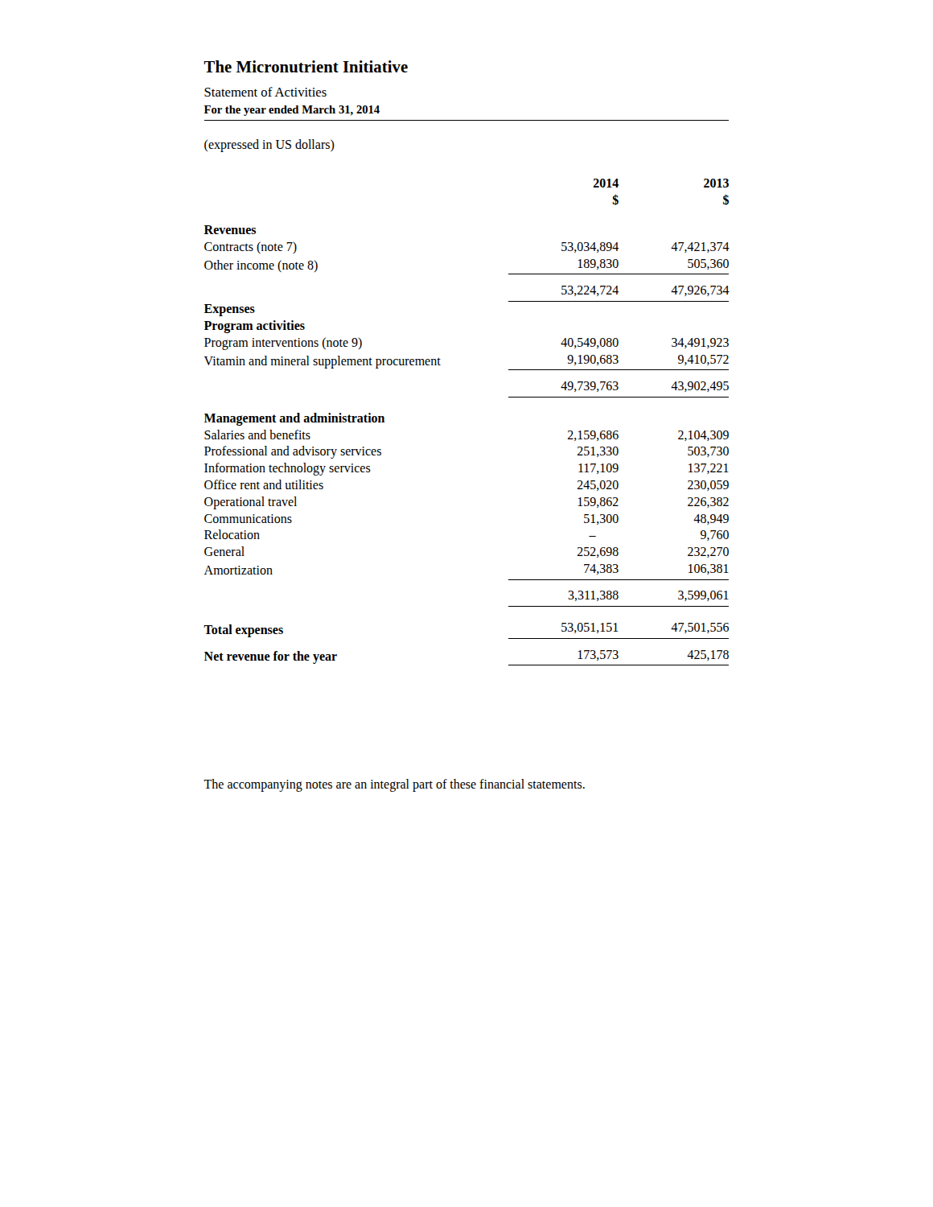The Micronutrient Initiative
Statement of Activities
For the year ended March 31, 2014
(expressed in US dollars)
| | 2014 | 2013 |
| | $ | $ |
| Revenues | | |
| Contracts (note 7) | 53,034,894 | 47,421,374 |
| Other income (note 8) | 189,830 | 505,360 |
| | 53,224,724 | 47,926,734 |
| Expenses | | |
| Program activities | | |
| Program interventions (note 9) | 40,549,080 | 34,491,923 |
| Vitamin and mineral supplement procurement | 9,190,683 | 9,410,572 |
| | 49,739,763 | 43,902,495 |
| Management and administration | | |
| Salaries and benefits | 2,159,686 | 2,104,309 |
| Professional and advisory services | 251,330 | 503,730 |
| Information technology services | 117,109 | 137,221 |
| Office rent and utilities | 245,020 | 230,059 |
| Operational travel | 159,862 | 226,382 |
| Communications | 51,300 | 48,949 |
| Relocation | – | 9,760 |
| General | 252,698 | 232,270 |
| Amortization | 74,383 | 106,381 |
| | 3,311,388 | 3,599,061 |
| Total expenses | 53,051,151 | 47,501,556 |
| Net revenue for the year | 173,573 | 425,178 |
The accompanying notes are an integral part of these financial statements.